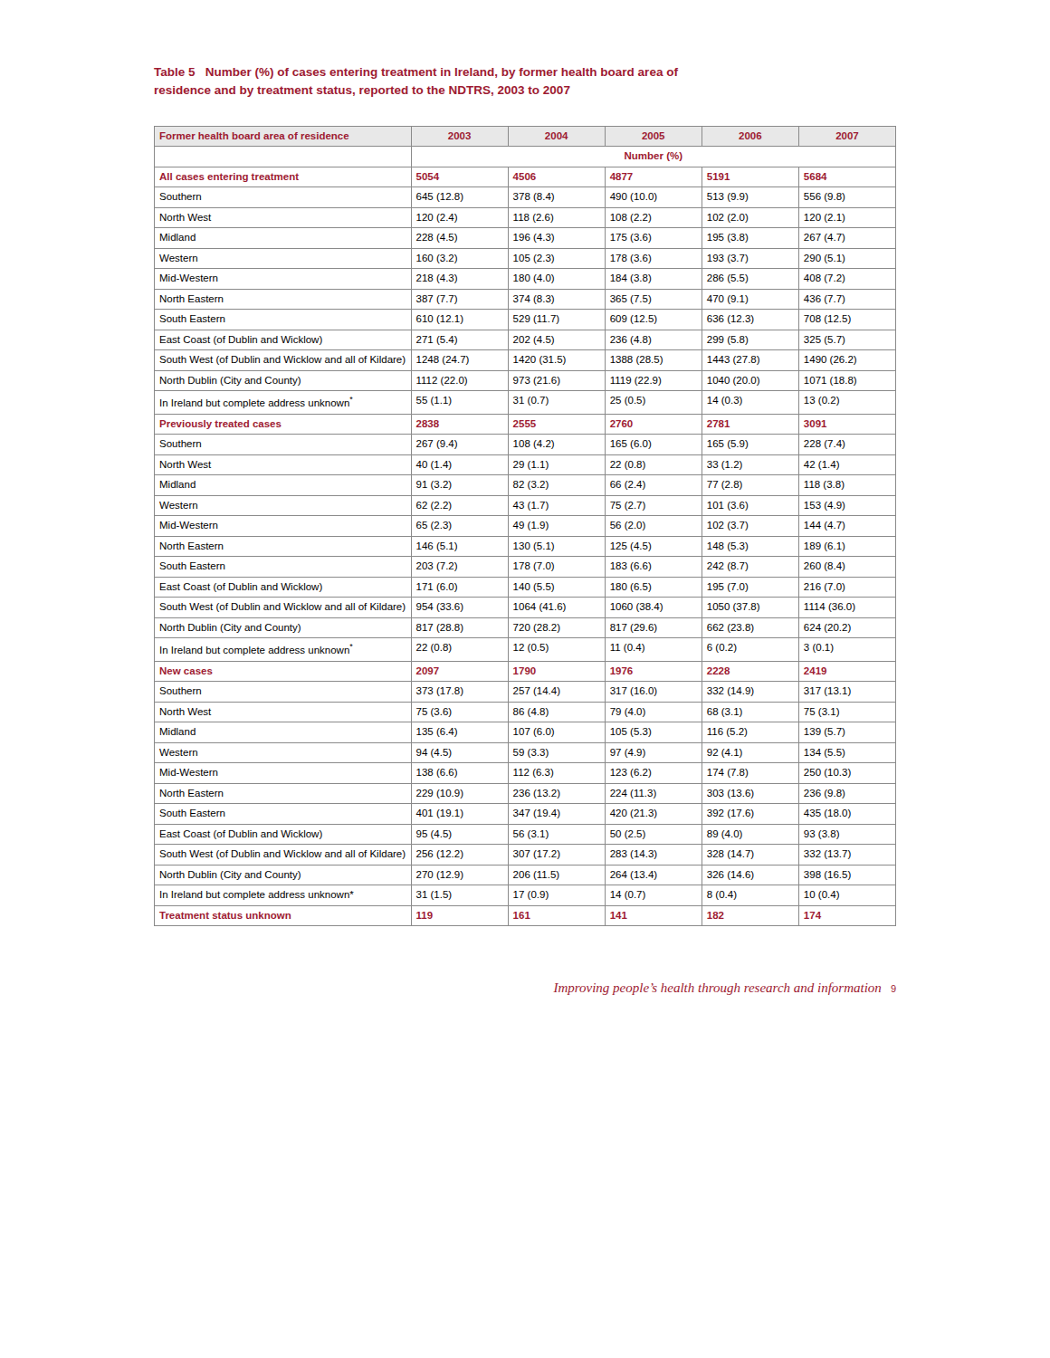Table 5 Number (%) of cases entering treatment in Ireland, by former health board area of residence and by treatment status, reported to the NDTRS, 2003 to 2007
| Former health board area of residence | 2003 | 2004 | 2005 | 2006 | 2007 |
| --- | --- | --- | --- | --- | --- |
| | Number (%) |
| All cases entering treatment | 5054 | 4506 | 4877 | 5191 | 5684 |
| Southern | 645 (12.8) | 378 (8.4) | 490 (10.0) | 513 (9.9) | 556 (9.8) |
| North West | 120 (2.4) | 118 (2.6) | 108 (2.2) | 102 (2.0) | 120 (2.1) |
| Midland | 228 (4.5) | 196 (4.3) | 175 (3.6) | 195 (3.8) | 267 (4.7) |
| Western | 160 (3.2) | 105 (2.3) | 178 (3.6) | 193 (3.7) | 290 (5.1) |
| Mid-Western | 218 (4.3) | 180 (4.0) | 184 (3.8) | 286 (5.5) | 408 (7.2) |
| North Eastern | 387 (7.7) | 374 (8.3) | 365 (7.5) | 470 (9.1) | 436 (7.7) |
| South Eastern | 610 (12.1) | 529 (11.7) | 609 (12.5) | 636 (12.3) | 708 (12.5) |
| East Coast (of Dublin and Wicklow) | 271 (5.4) | 202 (4.5) | 236 (4.8) | 299 (5.8) | 325 (5.7) |
| South West (of Dublin and Wicklow and all of Kildare) | 1248 (24.7) | 1420 (31.5) | 1388 (28.5) | 1443 (27.8) | 1490 (26.2) |
| North Dublin (City and County) | 1112 (22.0) | 973 (21.6) | 1119 (22.9) | 1040 (20.0) | 1071 (18.8) |
| In Ireland but complete address unknown * | 55 (1.1) | 31 (0.7) | 25 (0.5) | 14 (0.3) | 13 (0.2) |
| Previously treated cases | 2838 | 2555 | 2760 | 2781 | 3091 |
| Southern | 267 (9.4) | 108 (4.2) | 165 (6.0) | 165 (5.9) | 228 (7.4) |
| North West | 40 (1.4) | 29 (1.1) | 22 (0.8) | 33 (1.2) | 42 (1.4) |
| Midland | 91 (3.2) | 82 (3.2) | 66 (2.4) | 77 (2.8) | 118 (3.8) |
| Western | 62 (2.2) | 43 (1.7) | 75 (2.7) | 101 (3.6) | 153 (4.9) |
| Mid-Western | 65 (2.3) | 49 (1.9) | 56 (2.0) | 102 (3.7) | 144 (4.7) |
| North Eastern | 146 (5.1) | 130 (5.1) | 125 (4.5) | 148 (5.3) | 189 (6.1) |
| South Eastern | 203 (7.2) | 178 (7.0) | 183 (6.6) | 242 (8.7) | 260 (8.4) |
| East Coast (of Dublin and Wicklow) | 171 (6.0) | 140 (5.5) | 180 (6.5) | 195 (7.0) | 216 (7.0) |
| South West (of Dublin and Wicklow and all of Kildare) | 954 (33.6) | 1064 (41.6) | 1060 (38.4) | 1050 (37.8) | 1114 (36.0) |
| North Dublin (City and County) | 817 (28.8) | 720 (28.2) | 817 (29.6) | 662 (23.8) | 624 (20.2) |
| In Ireland but complete address unknown * | 22 (0.8) | 12 (0.5) | 11 (0.4) | 6 (0.2) | 3 (0.1) |
| New cases | 2097 | 1790 | 1976 | 2228 | 2419 |
| Southern | 373 (17.8) | 257 (14.4) | 317 (16.0) | 332 (14.9) | 317 (13.1) |
| North West | 75 (3.6) | 86 (4.8) | 79 (4.0) | 68 (3.1) | 75 (3.1) |
| Midland | 135 (6.4) | 107 (6.0) | 105 (5.3) | 116 (5.2) | 139 (5.7) |
| Western | 94 (4.5) | 59 (3.3) | 97 (4.9) | 92 (4.1) | 134 (5.5) |
| Mid-Western | 138 (6.6) | 112 (6.3) | 123 (6.2) | 174 (7.8) | 250 (10.3) |
| North Eastern | 229 (10.9) | 236 (13.2) | 224 (11.3) | 303 (13.6) | 236 (9.8) |
| South Eastern | 401 (19.1) | 347 (19.4) | 420 (21.3) | 392 (17.6) | 435 (18.0) |
| East Coast (of Dublin and Wicklow) | 95 (4.5) | 56 (3.1) | 50 (2.5) | 89 (4.0) | 93 (3.8) |
| South West (of Dublin and Wicklow and all of Kildare) | 256 (12.2) | 307 (17.2) | 283 (14.3) | 328 (14.7) | 332 (13.7) |
| North Dublin (City and County) | 270 (12.9) | 206 (11.5) | 264 (13.4) | 326 (14.6) | 398 (16.5) |
| In Ireland but complete address unknown* | 31 (1.5) | 17 (0.9) | 14 (0.7) | 8 (0.4) | 10 (0.4) |
| Treatment status unknown | 119 | 161 | 141 | 182 | 174 |
Improving people’s health through research and information9